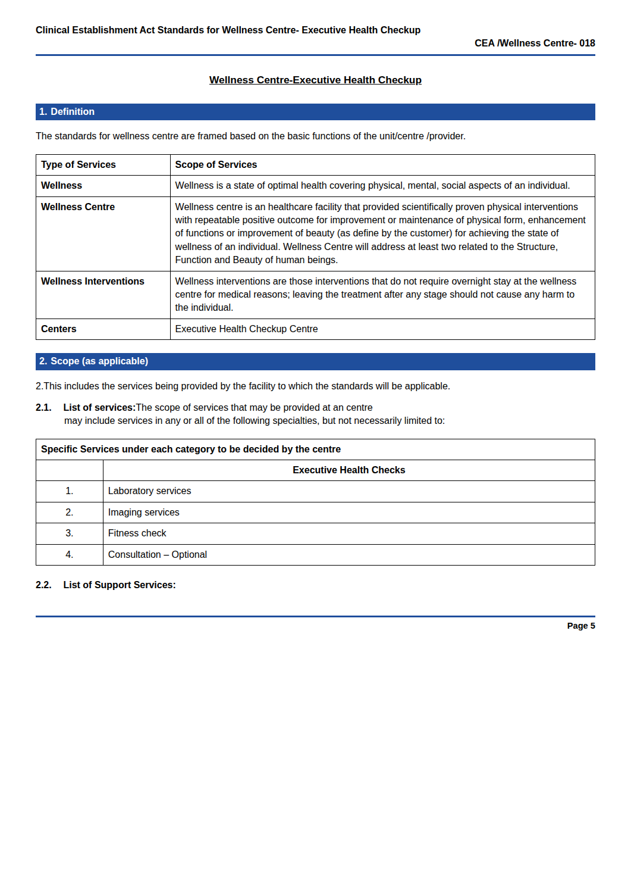Clinical Establishment Act Standards for Wellness Centre- Executive Health Checkup
CEA /Wellness Centre- 018
Wellness Centre-Executive Health Checkup
1. Definition
The standards for wellness centre are framed based on the basic functions of the unit/centre /provider.
| Type of Services | Scope of Services |
| --- | --- |
| Wellness | Wellness is a state of optimal health covering physical, mental, social aspects of an individual. |
| Wellness Centre | Wellness centre is an healthcare facility that provided scientifically proven physical interventions with repeatable positive outcome for improvement or maintenance of physical form, enhancement of functions or improvement of beauty (as define by the customer) for achieving the state of wellness of an individual. Wellness Centre will address at least two related to the Structure, Function and Beauty of human beings. |
| Wellness Interventions | Wellness interventions are those interventions that do not require overnight stay at the wellness centre for medical reasons; leaving the treatment after any stage should not cause any harm to the individual. |
| Centers | Executive Health Checkup Centre |
2. Scope (as applicable)
2.This includes the services being provided by the facility to which the standards will be applicable.
2.1. List of services: The scope of services that may be provided at an centre
may include services in any or all of the following specialties, but not necessarily limited to:
| Specific Services under each category to be decided by the centre |
| --- |
| | Executive Health Checks |
| 1. | Laboratory services |
| 2. | Imaging services |
| 3. | Fitness check |
| 4. | Consultation – Optional |
2.2. List of Support Services:
Page 5